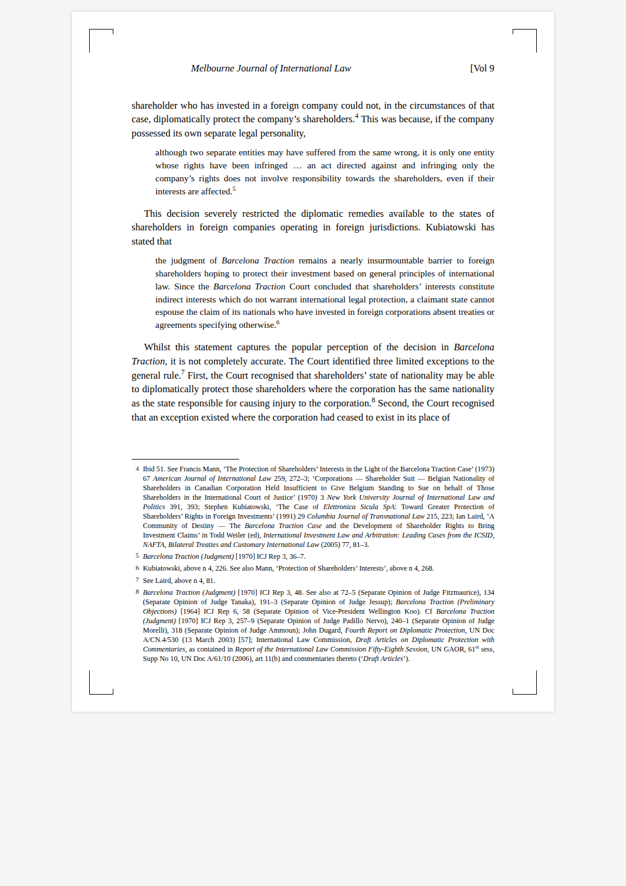Melbourne Journal of International Law [Vol 9
shareholder who has invested in a foreign company could not, in the circumstances of that case, diplomatically protect the company’s shareholders.4 This was because, if the company possessed its own separate legal personality,
although two separate entities may have suffered from the same wrong, it is only one entity whose rights have been infringed … an act directed against and infringing only the company’s rights does not involve responsibility towards the shareholders, even if their interests are affected.5
This decision severely restricted the diplomatic remedies available to the states of shareholders in foreign companies operating in foreign jurisdictions. Kubiatowski has stated that
the judgment of Barcelona Traction remains a nearly insurmountable barrier to foreign shareholders hoping to protect their investment based on general principles of international law. Since the Barcelona Traction Court concluded that shareholders’ interests constitute indirect interests which do not warrant international legal protection, a claimant state cannot espouse the claim of its nationals who have invested in foreign corporations absent treaties or agreements specifying otherwise.6
Whilst this statement captures the popular perception of the decision in Barcelona Traction, it is not completely accurate. The Court identified three limited exceptions to the general rule.7 First, the Court recognised that shareholders’ state of nationality may be able to diplomatically protect those shareholders where the corporation has the same nationality as the state responsible for causing injury to the corporation.8 Second, the Court recognised that an exception existed where the corporation had ceased to exist in its place of
4
Ibid 51. See Francis Mann, ‘The Protection of Shareholders’ Interests in the Light of the Barcelona Traction Case’ (1973) 67 American Journal of International Law 259, 272–3; ‘Corporations — Shareholder Suit — Belgian Nationality of Shareholders in Canadian Corporation Held Insufficient to Give Belgium Standing to Sue on behalf of Those Shareholders in the International Court of Justice’ (1970) 3 New York University Journal of International Law and Politics 391, 393; Stephen Kubiatowski, ‘The Case of Elettronica Sicula SpA: Toward Greater Protection of Shareholders’ Rights in Foreign Investments’ (1991) 29 Columbia Journal of Transnational Law 215, 223; Ian Laird, ‘A Community of Destiny — The Barcelona Traction Case and the Development of Shareholder Rights to Bring Investment Claims’ in Todd Weiler (ed), International Investment Law and Arbitration: Leading Cases from the ICSID, NAFTA, Bilateral Treaties and Customary International Law (2005) 77, 81–3.
5
Barcelona Traction (Judgment) [1970] ICJ Rep 3, 36–7.
6
Kubiatowski, above n 4, 226. See also Mann, ‘Protection of Shareholders’ Interests’, above n 4, 268.
7
See Laird, above n 4, 81.
8
Barcelona Traction (Judgment) [1970] ICJ Rep 3, 48. See also at 72–5 (Separate Opinion of Judge Fitzmaurice), 134 (Separate Opinion of Judge Tanaka), 191–3 (Separate Opinion of Judge Jessup); Barcelona Traction (Preliminary Objections) [1964] ICJ Rep 6, 58 (Separate Opinion of Vice-President Wellington Koo). Cf Barcelona Traction (Judgment) [1970] ICJ Rep 3, 257–9 (Separate Opinion of Judge Padillo Nervo), 240–1 (Separate Opinion of Judge Morelli), 318 (Separate Opinion of Judge Ammoun); John Dugard, Fourth Report on Diplomatic Protection, UN Doc A/CN.4/530 (13 March 2003) [57]; International Law Commission, Draft Articles on Diplomatic Protection with Commentaries, as contained in Report of the International Law Commission Fifty-Eighth Session, UN GAOR, 61st sess, Supp No 10, UN Doc A/61/10 (2006), art 11(b) and commentaries thereto (‘Draft Articles’).